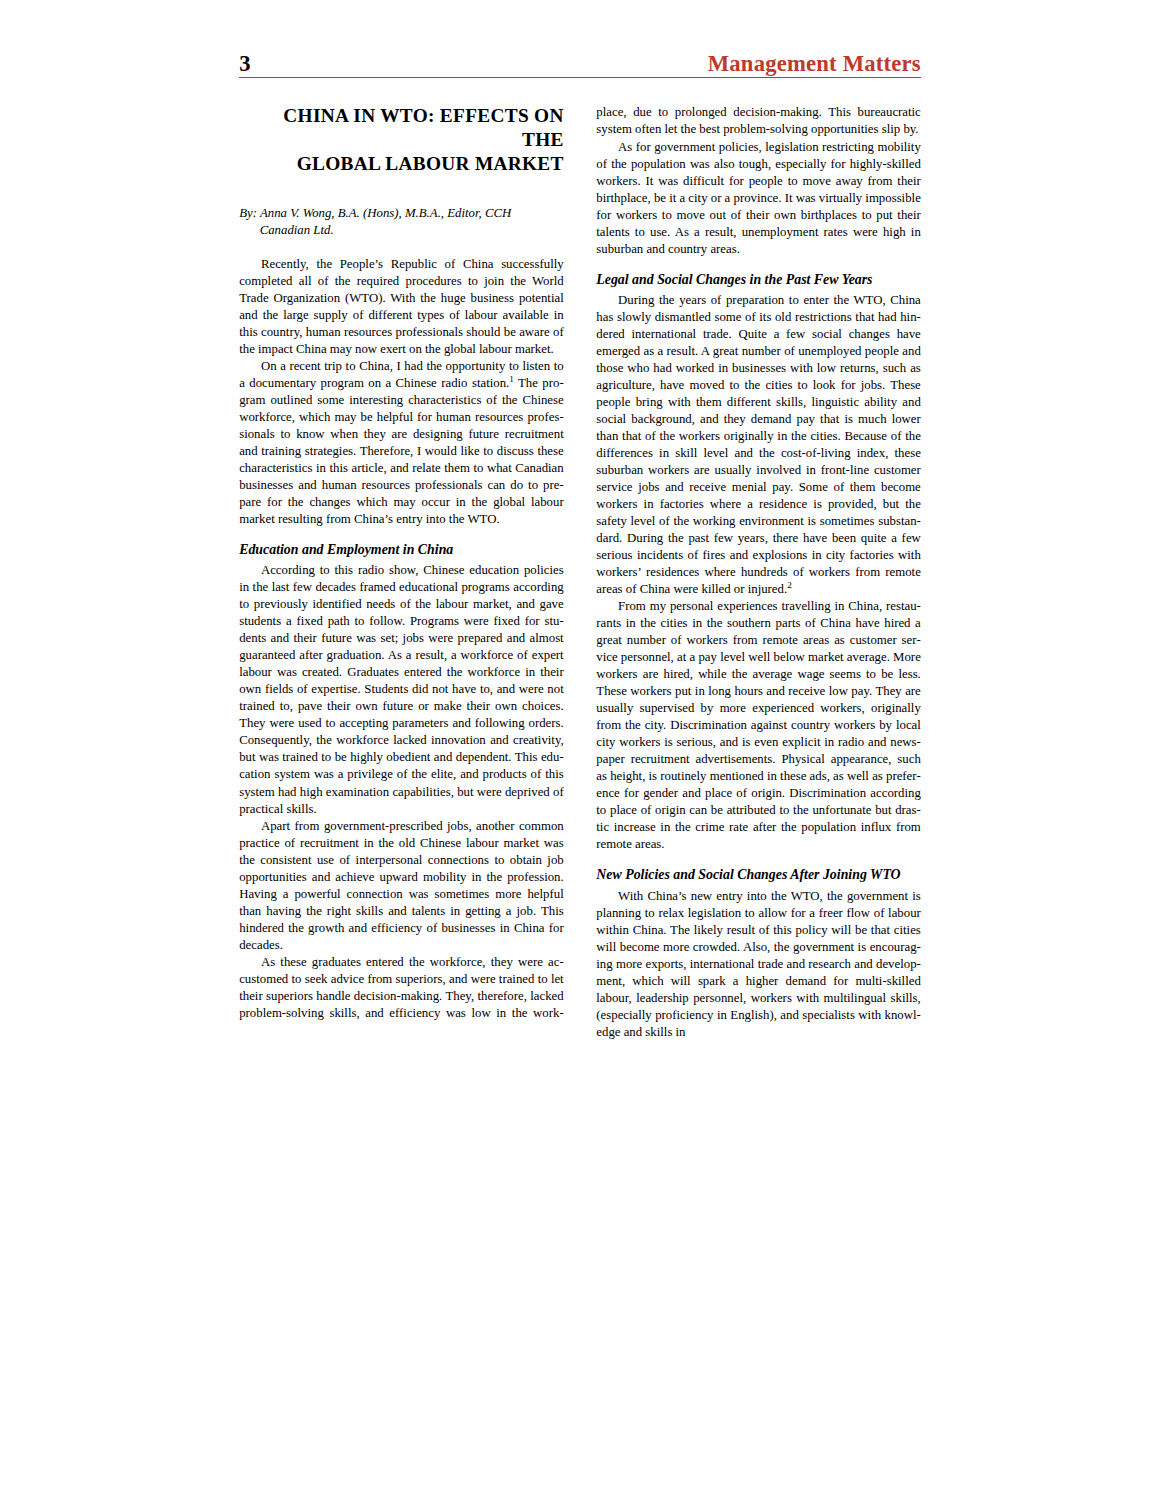3
Management Matters
CHINA IN WTO: EFFECTS ON THE
GLOBAL LABOUR MARKET
By: Anna V. Wong, B.A. (Hons), M.B.A., Editor, CCH Canadian Ltd.
Recently, the People’s Republic of China successfully completed all of the required procedures to join the World Trade Organization (WTO). With the huge business potential and the large supply of different types of labour available in this country, human resources professionals should be aware of the impact China may now exert on the global labour market.
On a recent trip to China, I had the opportunity to listen to a documentary program on a Chinese radio station.1 The program outlined some interesting characteristics of the Chinese workforce, which may be helpful for human resources professionals to know when they are designing future recruitment and training strategies. Therefore, I would like to discuss these characteristics in this article, and relate them to what Canadian businesses and human resources professionals can do to prepare for the changes which may occur in the global labour market resulting from China’s entry into the WTO.
Education and Employment in China
According to this radio show, Chinese education policies in the last few decades framed educational programs according to previously identified needs of the labour market, and gave students a fixed path to follow. Programs were fixed for students and their future was set; jobs were prepared and almost guaranteed after graduation. As a result, a workforce of expert labour was created. Graduates entered the workforce in their own fields of expertise. Students did not have to, and were not trained to, pave their own future or make their own choices. They were used to accepting parameters and following orders. Consequently, the workforce lacked innovation and creativity, but was trained to be highly obedient and dependent. This education system was a privilege of the elite, and products of this system had high examination capabilities, but were deprived of practical skills.
Apart from government-prescribed jobs, another common practice of recruitment in the old Chinese labour market was the consistent use of interpersonal connections to obtain job opportunities and achieve upward mobility in the profession. Having a powerful connection was sometimes more helpful than having the right skills and talents in getting a job. This hindered the growth and efficiency of businesses in China for decades.
As these graduates entered the workforce, they were accustomed to seek advice from superiors, and were trained to let their superiors handle decision-making. They, therefore, lacked problem-solving skills, and efficiency was low in the workplace, due to prolonged decision-making. This bureaucratic system often let the best problem-solving opportunities slip by.
As for government policies, legislation restricting mobility of the population was also tough, especially for highly-skilled workers. It was difficult for people to move away from their birthplace, be it a city or a province. It was virtually impossible for workers to move out of their own birthplaces to put their talents to use. As a result, unemployment rates were high in suburban and country areas.
Legal and Social Changes in the Past Few Years
During the years of preparation to enter the WTO, China has slowly dismantled some of its old restrictions that had hindered international trade. Quite a few social changes have emerged as a result. A great number of unemployed people and those who had worked in businesses with low returns, such as agriculture, have moved to the cities to look for jobs. These people bring with them different skills, linguistic ability and social background, and they demand pay that is much lower than that of the workers originally in the cities. Because of the differences in skill level and the cost-of-living index, these suburban workers are usually involved in front-line customer service jobs and receive menial pay. Some of them become workers in factories where a residence is provided, but the safety level of the working environment is sometimes substandard. During the past few years, there have been quite a few serious incidents of fires and explosions in city factories with workers’ residences where hundreds of workers from remote areas of China were killed or injured.2
From my personal experiences travelling in China, restaurants in the cities in the southern parts of China have hired a great number of workers from remote areas as customer service personnel, at a pay level well below market average. More workers are hired, while the average wage seems to be less. These workers put in long hours and receive low pay. They are usually supervised by more experienced workers, originally from the city. Discrimination against country workers by local city workers is serious, and is even explicit in radio and newspaper recruitment advertisements. Physical appearance, such as height, is routinely mentioned in these ads, as well as preference for gender and place of origin. Discrimination according to place of origin can be attributed to the unfortunate but drastic increase in the crime rate after the population influx from remote areas.
New Policies and Social Changes After Joining WTO
With China’s new entry into the WTO, the government is planning to relax legislation to allow for a freer flow of labour within China. The likely result of this policy will be that cities will become more crowded. Also, the government is encouraging more exports, international trade and research and development, which will spark a higher demand for multi-skilled labour, leadership personnel, workers with multilingual skills, (especially proficiency in English), and specialists with knowledge and skills in